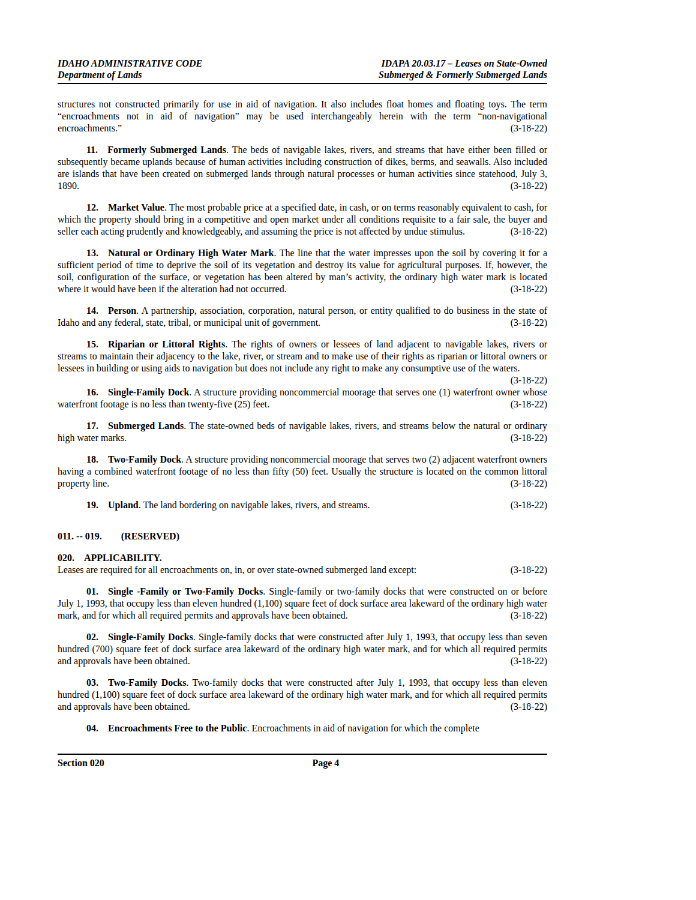IDAHO ADMINISTRATIVE CODE
Department of Lands
IDAPA 20.03.17 – Leases on State-Owned
Submerged & Formerly Submerged Lands
structures not constructed primarily for use in aid of navigation. It also includes float homes and floating toys. The term “encroachments not in aid of navigation” may be used interchangeably herein with the term “non-navigational encroachments.” (3-18-22)
11. Formerly Submerged Lands. The beds of navigable lakes, rivers, and streams that have either been filled or subsequently became uplands because of human activities including construction of dikes, berms, and seawalls. Also included are islands that have been created on submerged lands through natural processes or human activities since statehood, July 3, 1890. (3-18-22)
12. Market Value. The most probable price at a specified date, in cash, or on terms reasonably equivalent to cash, for which the property should bring in a competitive and open market under all conditions requisite to a fair sale, the buyer and seller each acting prudently and knowledgeably, and assuming the price is not affected by undue stimulus. (3-18-22)
13. Natural or Ordinary High Water Mark. The line that the water impresses upon the soil by covering it for a sufficient period of time to deprive the soil of its vegetation and destroy its value for agricultural purposes. If, however, the soil, configuration of the surface, or vegetation has been altered by man’s activity, the ordinary high water mark is located where it would have been if the alteration had not occurred. (3-18-22)
14. Person. A partnership, association, corporation, natural person, or entity qualified to do business in the state of Idaho and any federal, state, tribal, or municipal unit of government. (3-18-22)
15. Riparian or Littoral Rights. The rights of owners or lessees of land adjacent to navigable lakes, rivers or streams to maintain their adjacency to the lake, river, or stream and to make use of their rights as riparian or littoral owners or lessees in building or using aids to navigation but does not include any right to make any consumptive use of the waters. (3-18-22)
16. Single-Family Dock. A structure providing noncommercial moorage that serves one (1) waterfront owner whose waterfront footage is no less than twenty-five (25) feet. (3-18-22)
17. Submerged Lands. The state-owned beds of navigable lakes, rivers, and streams below the natural or ordinary high water marks. (3-18-22)
18. Two-Family Dock. A structure providing noncommercial moorage that serves two (2) adjacent waterfront owners having a combined waterfront footage of no less than fifty (50) feet. Usually the structure is located on the common littoral property line. (3-18-22)
19. Upland. The land bordering on navigable lakes, rivers, and streams. (3-18-22)
011. -- 019.  (RESERVED)
020. APPLICABILITY.
Leases are required for all encroachments on, in, or over state-owned submerged land except: (3-18-22)
01. Single -Family or Two-Family Docks. Single-family or two-family docks that were constructed on or before July 1, 1993, that occupy less than eleven hundred (1,100) square feet of dock surface area lakeward of the ordinary high water mark, and for which all required permits and approvals have been obtained. (3-18-22)
02. Single-Family Docks. Single-family docks that were constructed after July 1, 1993, that occupy less than seven hundred (700) square feet of dock surface area lakeward of the ordinary high water mark, and for which all required permits and approvals have been obtained. (3-18-22)
03. Two-Family Docks. Two-family docks that were constructed after July 1, 1993, that occupy less than eleven hundred (1,100) square feet of dock surface area lakeward of the ordinary high water mark, and for which all required permits and approvals have been obtained. (3-18-22)
04. Encroachments Free to the Public. Encroachments in aid of navigation for which the complete
Section 020
Page 4